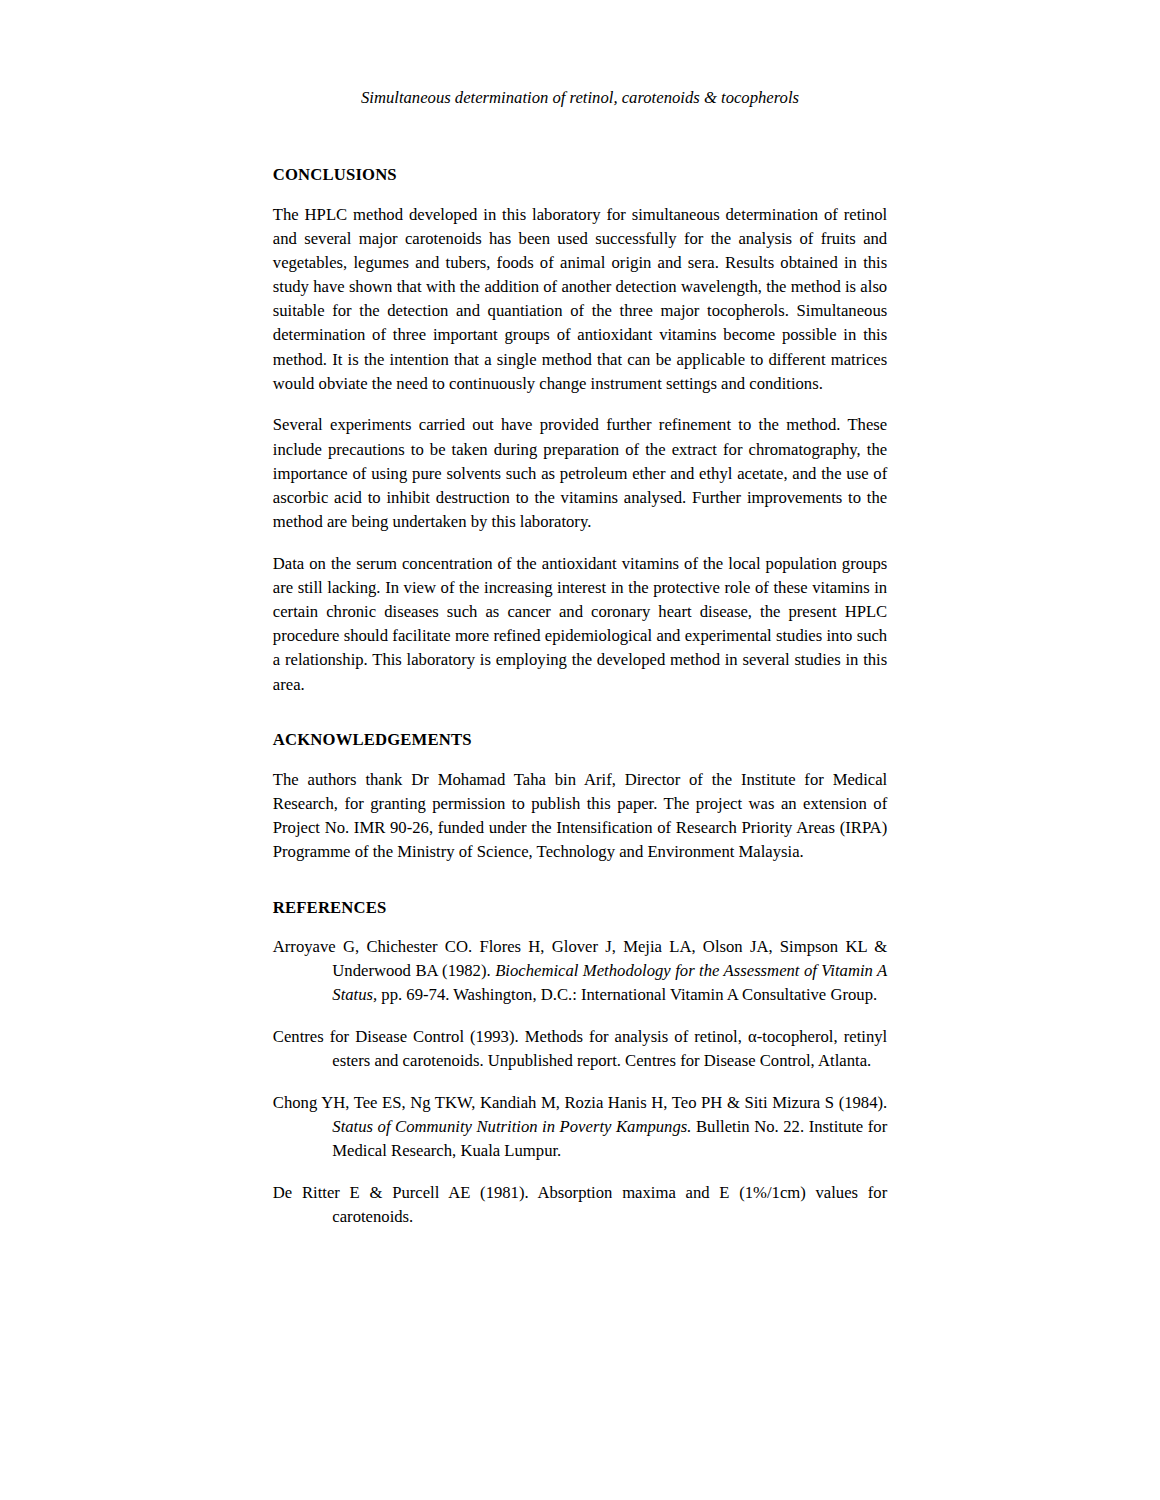Simultaneous determination of retinol, carotenoids & tocopherols
Conclusions
The HPLC method developed in this laboratory for simultaneous determination of retinol and several major carotenoids has been used successfully for the analysis of fruits and vegetables, legumes and tubers, foods of animal origin and sera. Results obtained in this study have shown that with the addition of another detection wavelength, the method is also suitable for the detection and quantiation of the three major tocopherols. Simultaneous determination of three important groups of antioxidant vitamins become possible in this method. It is the intention that a single method that can be applicable to different matrices would obviate the need to continuously change instrument settings and conditions.
Several experiments carried out have provided further refinement to the method. These include precautions to be taken during preparation of the extract for chromatography, the importance of using pure solvents such as petroleum ether and ethyl acetate, and the use of ascorbic acid to inhibit destruction to the vitamins analysed. Further improvements to the method are being undertaken by this laboratory.
Data on the serum concentration of the antioxidant vitamins of the local population groups are still lacking. In view of the increasing interest in the protective role of these vitamins in certain chronic diseases such as cancer and coronary heart disease, the present HPLC procedure should facilitate more refined epidemiological and experimental studies into such a relationship. This laboratory is employing the developed method in several studies in this area.
Acknowledgements
The authors thank Dr Mohamad Taha bin Arif, Director of the Institute for Medical Research, for granting permission to publish this paper. The project was an extension of Project No. IMR 90-26, funded under the Intensification of Research Priority Areas (IRPA) Programme of the Ministry of Science, Technology and Environment Malaysia.
References
Arroyave G, Chichester CO. Flores H, Glover J, Mejia LA, Olson JA, Simpson KL & Underwood BA (1982). Biochemical Methodology for the Assessment of Vitamin A Status, pp. 69-74. Washington, D.C.: International Vitamin A Consultative Group.
Centres for Disease Control (1993). Methods for analysis of retinol, α-tocopherol, retinyl esters and carotenoids. Unpublished report. Centres for Disease Control, Atlanta.
Chong YH, Tee ES, Ng TKW, Kandiah M, Rozia Hanis H, Teo PH & Siti Mizura S (1984). Status of Community Nutrition in Poverty Kampungs. Bulletin No. 22. Institute for Medical Research, Kuala Lumpur.
De Ritter E & Purcell AE (1981). Absorption maxima and E (1%/1cm) values for carotenoids.